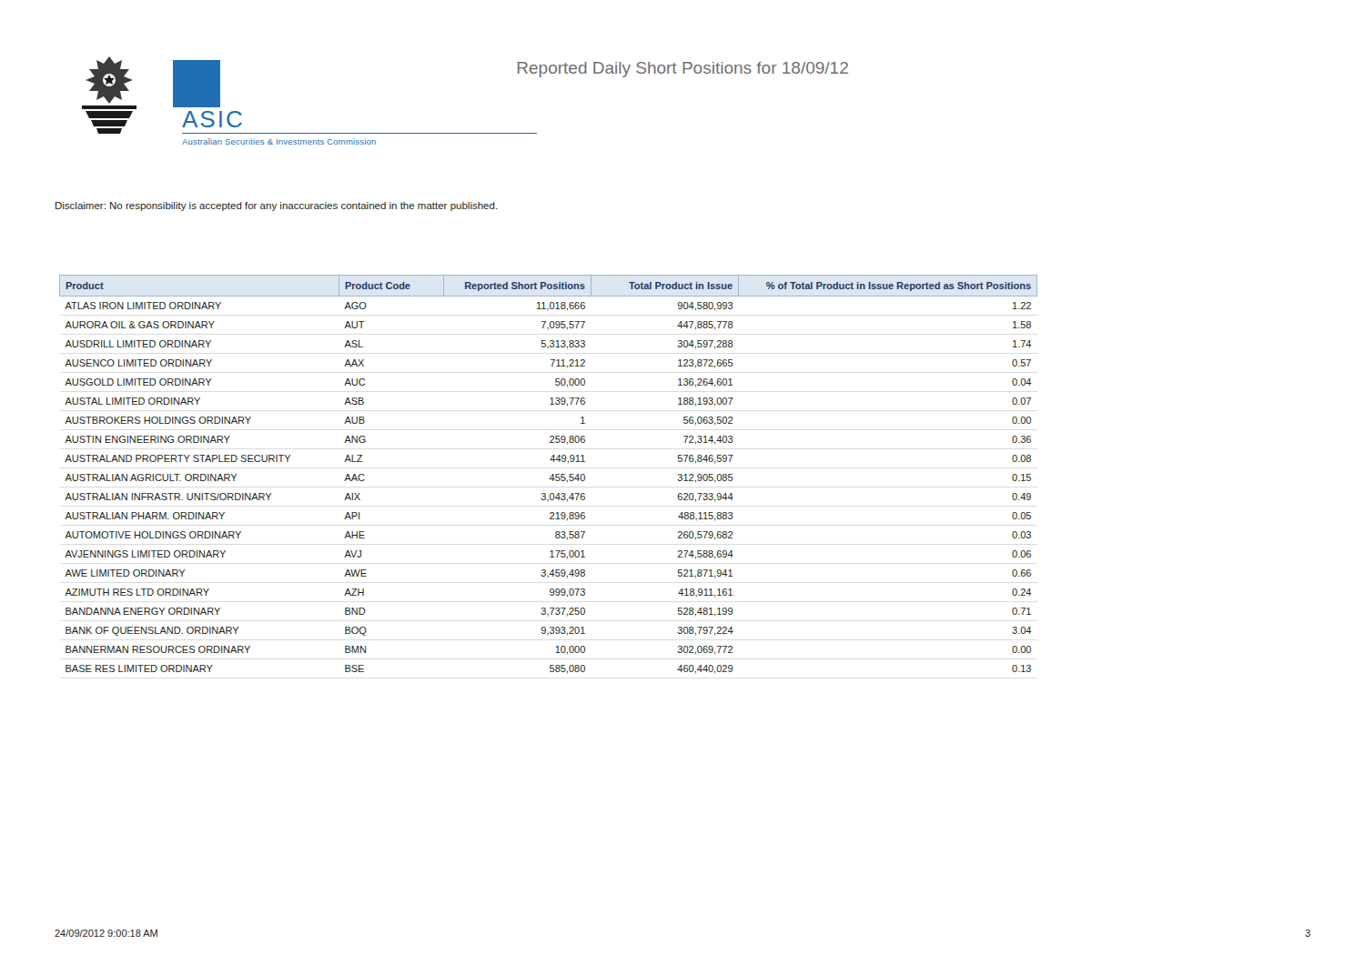ASIC
Australian Securities & Investments Commission
Reported Daily Short Positions for 18/09/12
Disclaimer: No responsibility is accepted for any inaccuracies contained in the matter published.
| Product | Product Code | Reported Short Positions | Total Product in Issue | % of Total Product in Issue Reported as Short Positions |
| --- | --- | --- | --- | --- |
| ATLAS IRON LIMITED ORDINARY | AGO | 11,018,666 | 904,580,993 | 1.22 |
| AURORA OIL & GAS ORDINARY | AUT | 7,095,577 | 447,885,778 | 1.58 |
| AUSDRILL LIMITED ORDINARY | ASL | 5,313,833 | 304,597,288 | 1.74 |
| AUSENCO LIMITED ORDINARY | AAX | 711,212 | 123,872,665 | 0.57 |
| AUSGOLD LIMITED ORDINARY | AUC | 50,000 | 136,264,601 | 0.04 |
| AUSTAL LIMITED ORDINARY | ASB | 139,776 | 188,193,007 | 0.07 |
| AUSTBROKERS HOLDINGS ORDINARY | AUB | 1 | 56,063,502 | 0.00 |
| AUSTIN ENGINEERING ORDINARY | ANG | 259,806 | 72,314,403 | 0.36 |
| AUSTRALAND PROPERTY STAPLED SECURITY | ALZ | 449,911 | 576,846,597 | 0.08 |
| AUSTRALIAN AGRICULT. ORDINARY | AAC | 455,540 | 312,905,085 | 0.15 |
| AUSTRALIAN INFRASTR. UNITS/ORDINARY | AIX | 3,043,476 | 620,733,944 | 0.49 |
| AUSTRALIAN PHARM. ORDINARY | API | 219,896 | 488,115,883 | 0.05 |
| AUTOMOTIVE HOLDINGS ORDINARY | AHE | 83,587 | 260,579,682 | 0.03 |
| AVJENNINGS LIMITED ORDINARY | AVJ | 175,001 | 274,588,694 | 0.06 |
| AWE LIMITED ORDINARY | AWE | 3,459,498 | 521,871,941 | 0.66 |
| AZIMUTH RES LTD ORDINARY | AZH | 999,073 | 418,911,161 | 0.24 |
| BANDANNA ENERGY ORDINARY | BND | 3,737,250 | 528,481,199 | 0.71 |
| BANK OF QUEENSLAND. ORDINARY | BOQ | 9,393,201 | 308,797,224 | 3.04 |
| BANNERMAN RESOURCES ORDINARY | BMN | 10,000 | 302,069,772 | 0.00 |
| BASE RES LIMITED ORDINARY | BSE | 585,080 | 460,440,029 | 0.13 |
24/09/2012 9:00:18 AM 3